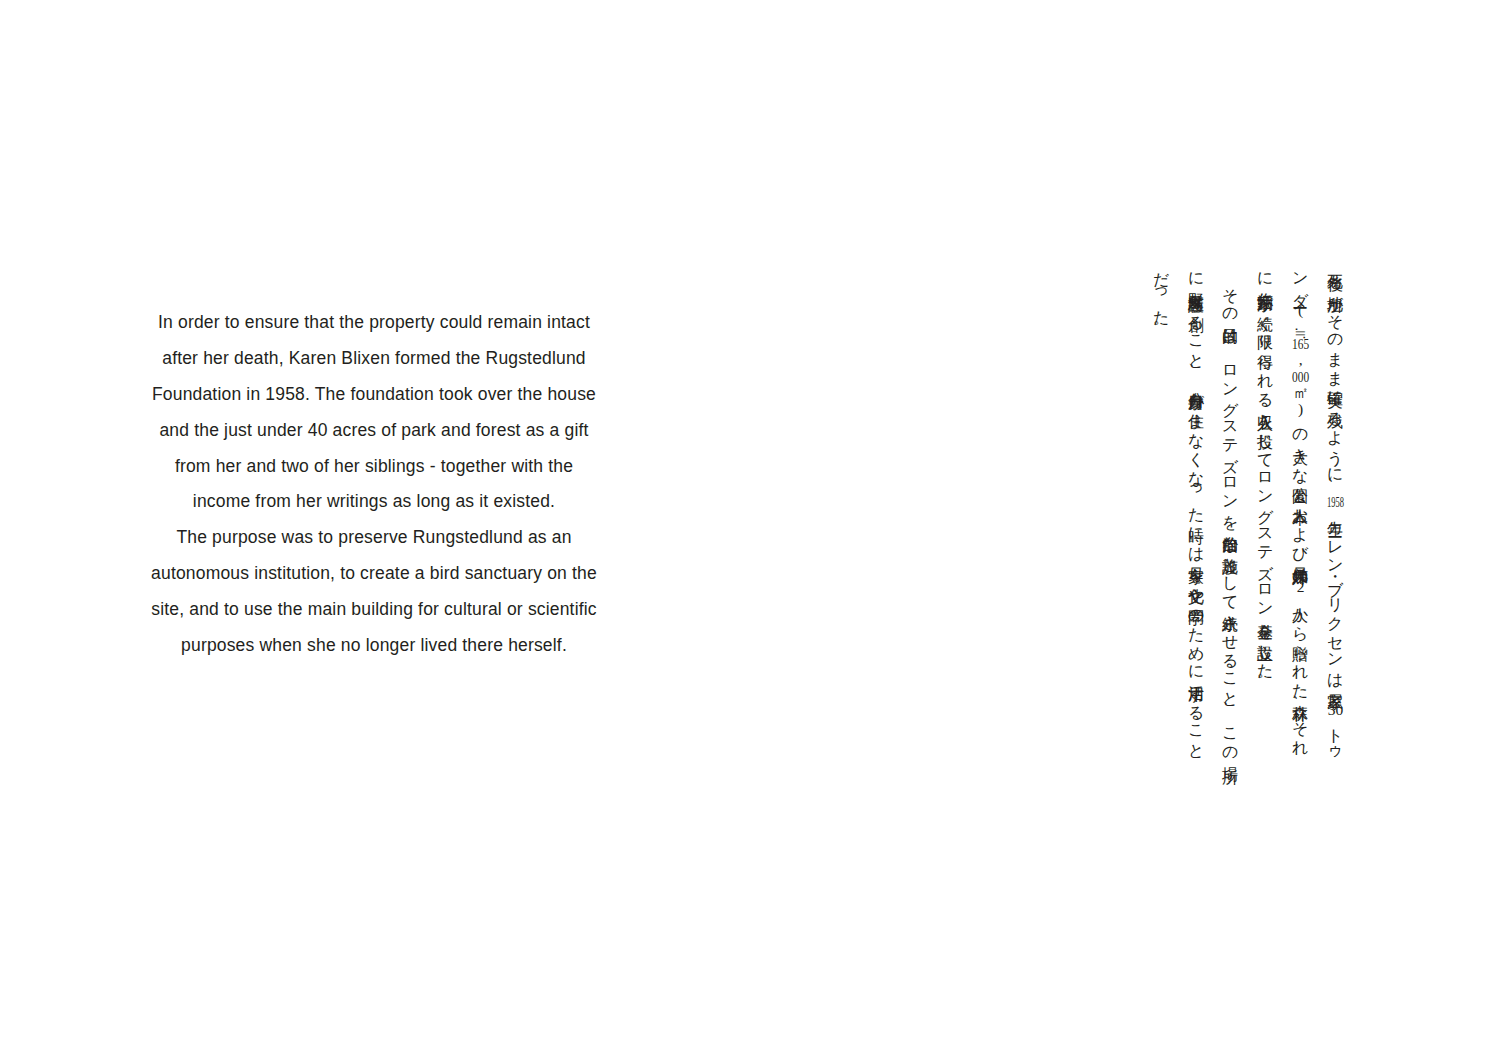In order to ensure that the property could remain intact after her death, Karen Blixen formed the Rugstedlund Foundation in 1958. The foundation took over the house and the just under 40 acres of park and forest as a gift from her and two of her siblings - together with the income from her writings as long as it existed.
The purpose was to preserve Rungstedlund as an autonomous institution, to create a bird sanctuary on the site, and to use the main building for cultural or scientific purposes when she no longer lived there herself.
死後も地所がそのまま確実に残るように、1958年カーレン・ブリクセンは家屋と30トゥンダー(≒165,000㎡)の大きな公園と本人および兄弟姉妹の2人から贈られた森林、それに作家活動が続く限り得られる収入を投じてロングステズロン基金を設立した。
その目的は、ロングステズロンを自治的な施設として永続させること、この場所に野鳥保護区を創ること、自分自身が住まなくなった時には母家を文化や学問のために活用することだった。